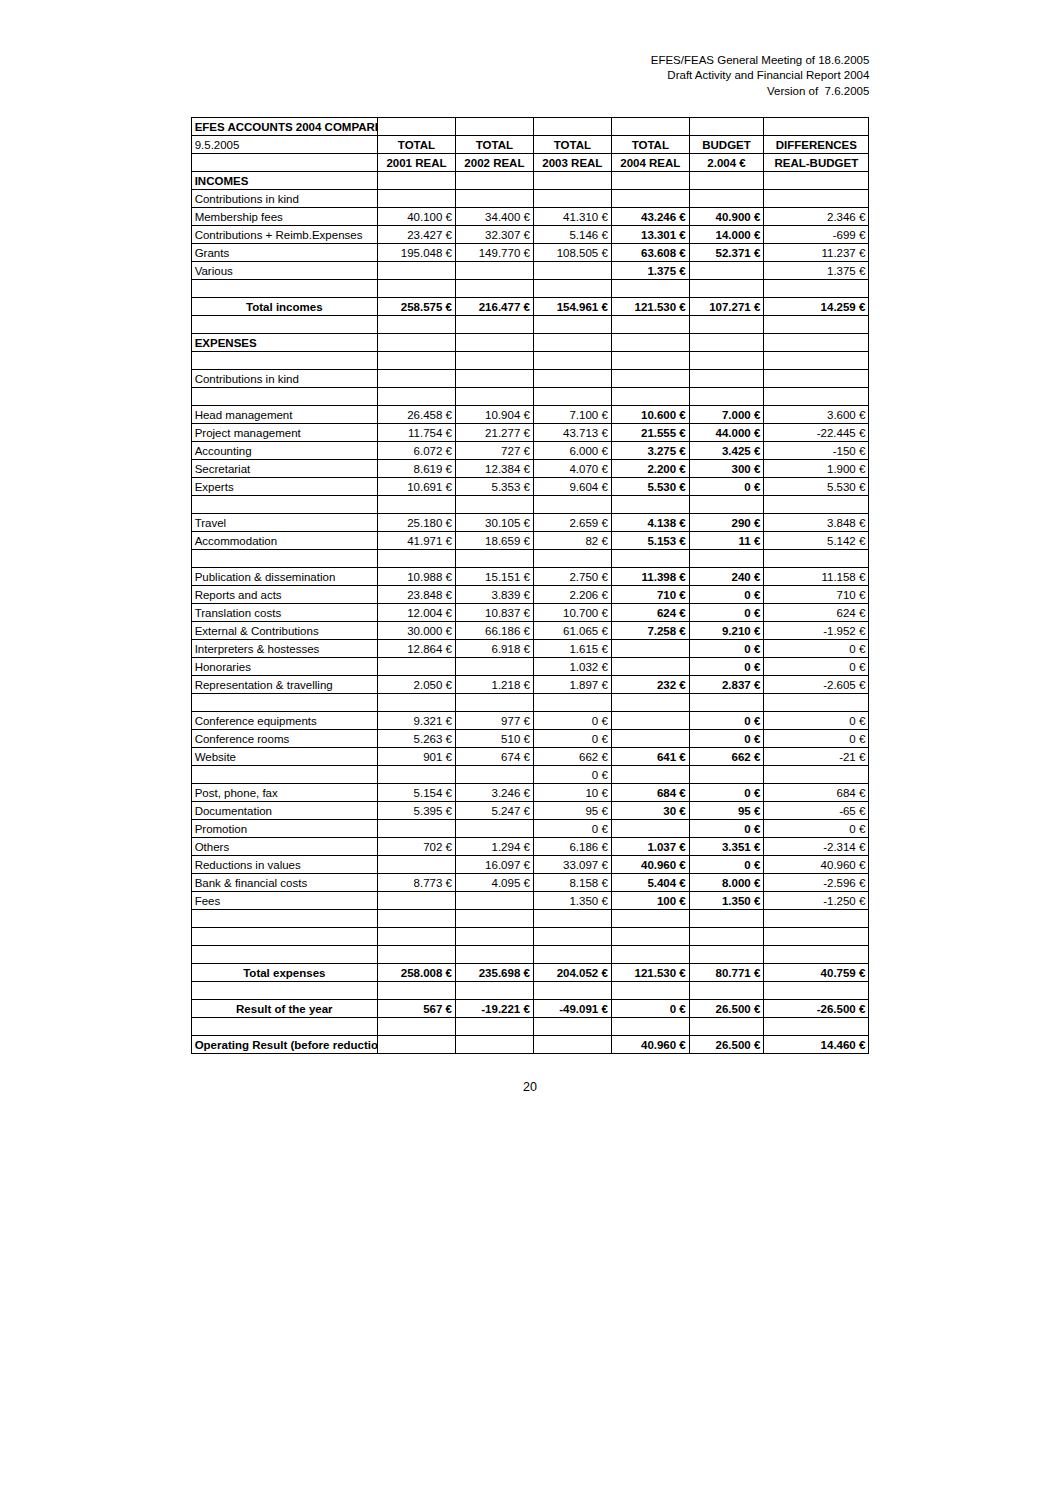EFES/FEAS General Meeting of 18.6.2005
Draft Activity and Financial Report 2004
Version of 7.6.2005
| EFES ACCOUNTS 2004 COMPARED TO BUDGET | | | | | | |
| 9.5.2005 | TOTAL | TOTAL | TOTAL | TOTAL | BUDGET | DIFFERENCES |
| | 2001 REAL | 2002 REAL | 2003 REAL | 2004 REAL | 2.004 € | REAL-BUDGET |
| INCOMES | | | | | | |
| Contributions in kind | | | | | | |
| Membership fees | 40.100 € | 34.400 € | 41.310 € | 43.246 € | 40.900 € | 2.346 € |
| Contributions + Reimb.Expenses | 23.427 € | 32.307 € | 5.146 € | 13.301 € | 14.000 € | -699 € |
| Grants | 195.048 € | 149.770 € | 108.505 € | 63.608 € | 52.371 € | 11.237 € |
| Various | | | | 1.375 € | | 1.375 € |
| Total incomes | 258.575 € | 216.477 € | 154.961 € | 121.530 € | 107.271 € | 14.259 € |
| EXPENSES | | | | | | |
| Contributions in kind | | | | | | |
| Head management | 26.458 € | 10.904 € | 7.100 € | 10.600 € | 7.000 € | 3.600 € |
| Project management | 11.754 € | 21.277 € | 43.713 € | 21.555 € | 44.000 € | -22.445 € |
| Accounting | 6.072 € | 727 € | 6.000 € | 3.275 € | 3.425 € | -150 € |
| Secretariat | 8.619 € | 12.384 € | 4.070 € | 2.200 € | 300 € | 1.900 € |
| Experts | 10.691 € | 5.353 € | 9.604 € | 5.530 € | 0 € | 5.530 € |
| Travel | 25.180 € | 30.105 € | 2.659 € | 4.138 € | 290 € | 3.848 € |
| Accommodation | 41.971 € | 18.659 € | 82 € | 5.153 € | 11 € | 5.142 € |
| Publication & dissemination | 10.988 € | 15.151 € | 2.750 € | 11.398 € | 240 € | 11.158 € |
| Reports and acts | 23.848 € | 3.839 € | 2.206 € | 710 € | 0 € | 710 € |
| Translation costs | 12.004 € | 10.837 € | 10.700 € | 624 € | 0 € | 624 € |
| External & Contributions | 30.000 € | 66.186 € | 61.065 € | 7.258 € | 9.210 € | -1.952 € |
| Interpreters & hostesses | 12.864 € | 6.918 € | 1.615 € | | 0 € | 0 € |
| Honoraries | | | 1.032 € | | 0 € | 0 € |
| Representation & travelling | 2.050 € | 1.218 € | 1.897 € | 232 € | 2.837 € | -2.605 € |
| Conference equipments | 9.321 € | 977 € | 0 € | | 0 € | 0 € |
| Conference rooms | 5.263 € | 510 € | 0 € | | 0 € | 0 € |
| Website | 901 € | 674 € | 662 € | 641 € | 662 € | -21 € |
| | | | 0 € | | | |
| Post, phone, fax | 5.154 € | 3.246 € | 10 € | 684 € | 0 € | 684 € |
| Documentation | 5.395 € | 5.247 € | 95 € | 30 € | 95 € | -65 € |
| Promotion | | | 0 € | | 0 € | 0 € |
| Others | 702 € | 1.294 € | 6.186 € | 1.037 € | 3.351 € | -2.314 € |
| Reductions in values | | 16.097 € | 33.097 € | 40.960 € | 0 € | 40.960 € |
| Bank & financial costs | 8.773 € | 4.095 € | 8.158 € | 5.404 € | 8.000 € | -2.596 € |
| Fees | | | 1.350 € | 100 € | 1.350 € | -1.250 € |
| Total expenses | 258.008 € | 235.698 € | 204.052 € | 121.530 € | 80.771 € | 40.759 € |
| Result of the year | 567 € | -19.221 € | -49.091 € | 0 € | 26.500 € | -26.500 € |
| Operating Result (before reductions in value) | | | | 40.960 € | 26.500 € | 14.460 € |
20